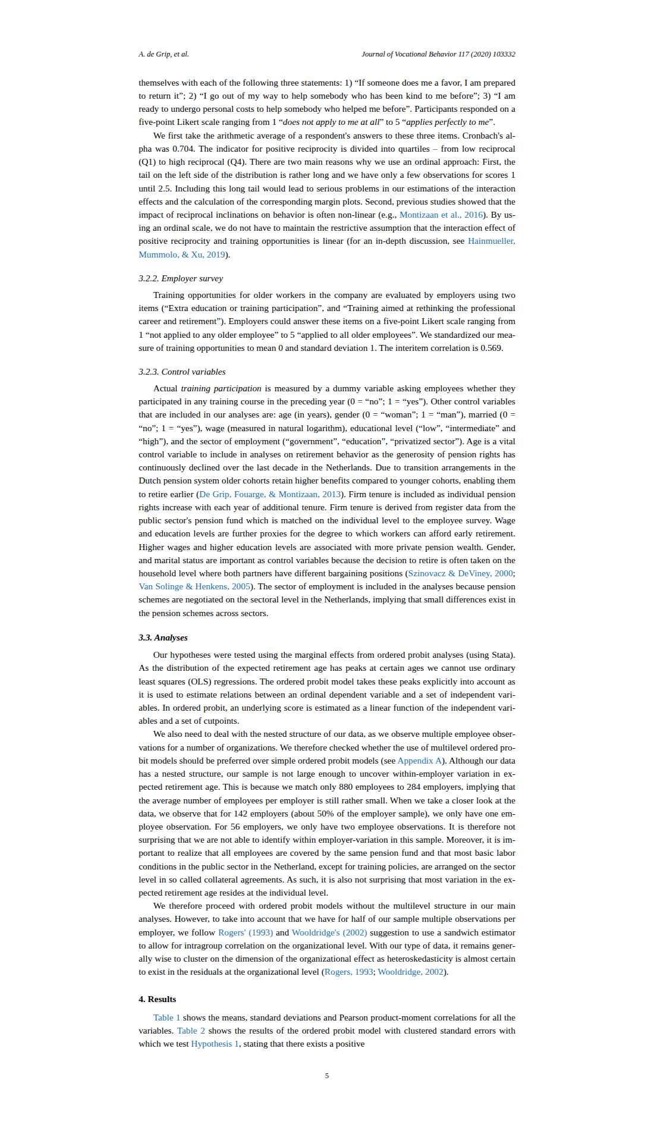A. de Grip, et al.
Journal of Vocational Behavior 117 (2020) 103332
themselves with each of the following three statements: 1) “If someone does me a favor, I am prepared to return it”; 2) “I go out of my way to help somebody who has been kind to me before”; 3) “I am ready to undergo personal costs to help somebody who helped me before”. Participants responded on a five-point Likert scale ranging from 1 “does not apply to me at all” to 5 “applies perfectly to me”.
We first take the arithmetic average of a respondent's answers to these three items. Cronbach's alpha was 0.704. The indicator for positive reciprocity is divided into quartiles – from low reciprocal (Q1) to high reciprocal (Q4). There are two main reasons why we use an ordinal approach: First, the tail on the left side of the distribution is rather long and we have only a few observations for scores 1 until 2.5. Including this long tail would lead to serious problems in our estimations of the interaction effects and the calculation of the corresponding margin plots. Second, previous studies showed that the impact of reciprocal inclinations on behavior is often non-linear (e.g., Montizaan et al., 2016). By using an ordinal scale, we do not have to maintain the restrictive assumption that the interaction effect of positive reciprocity and training opportunities is linear (for an in-depth discussion, see Hainmueller, Mummolo, & Xu, 2019).
3.2.2. Employer survey
Training opportunities for older workers in the company are evaluated by employers using two items (“Extra education or training participation”, and “Training aimed at rethinking the professional career and retirement”). Employers could answer these items on a five-point Likert scale ranging from 1 “not applied to any older employee” to 5 “applied to all older employees”. We standardized our measure of training opportunities to mean 0 and standard deviation 1. The interitem correlation is 0.569.
3.2.3. Control variables
Actual training participation is measured by a dummy variable asking employees whether they participated in any training course in the preceding year (0 = “no”; 1 = “yes”). Other control variables that are included in our analyses are: age (in years), gender (0 = “woman”; 1 = “man”), married (0 = “no”; 1 = “yes”), wage (measured in natural logarithm), educational level (“low”, “intermediate” and “high”), and the sector of employment (“government”, “education”, “privatized sector”). Age is a vital control variable to include in analyses on retirement behavior as the generosity of pension rights has continuously declined over the last decade in the Netherlands. Due to transition arrangements in the Dutch pension system older cohorts retain higher benefits compared to younger cohorts, enabling them to retire earlier (De Grip, Fouarge, & Montizaan, 2013). Firm tenure is included as individual pension rights increase with each year of additional tenure. Firm tenure is derived from register data from the public sector's pension fund which is matched on the individual level to the employee survey. Wage and education levels are further proxies for the degree to which workers can afford early retirement. Higher wages and higher education levels are associated with more private pension wealth. Gender, and marital status are important as control variables because the decision to retire is often taken on the household level where both partners have different bargaining positions (Szinovacz & DeViney, 2000; Van Solinge & Henkens, 2005). The sector of employment is included in the analyses because pension schemes are negotiated on the sectoral level in the Netherlands, implying that small differences exist in the pension schemes across sectors.
3.3. Analyses
Our hypotheses were tested using the marginal effects from ordered probit analyses (using Stata). As the distribution of the expected retirement age has peaks at certain ages we cannot use ordinary least squares (OLS) regressions. The ordered probit model takes these peaks explicitly into account as it is used to estimate relations between an ordinal dependent variable and a set of independent variables. In ordered probit, an underlying score is estimated as a linear function of the independent variables and a set of cutpoints.
We also need to deal with the nested structure of our data, as we observe multiple employee observations for a number of organizations. We therefore checked whether the use of multilevel ordered probit models should be preferred over simple ordered probit models (see Appendix A). Although our data has a nested structure, our sample is not large enough to uncover within-employer variation in expected retirement age. This is because we match only 880 employees to 284 employers, implying that the average number of employees per employer is still rather small. When we take a closer look at the data, we observe that for 142 employers (about 50% of the employer sample), we only have one employee observation. For 56 employers, we only have two employee observations. It is therefore not surprising that we are not able to identify within employer-variation in this sample. Moreover, it is important to realize that all employees are covered by the same pension fund and that most basic labor conditions in the public sector in the Netherland, except for training policies, are arranged on the sector level in so called collateral agreements. As such, it is also not surprising that most variation in the expected retirement age resides at the individual level.
We therefore proceed with ordered probit models without the multilevel structure in our main analyses. However, to take into account that we have for half of our sample multiple observations per employer, we follow Rogers' (1993) and Wooldridge's (2002) suggestion to use a sandwich estimator to allow for intragroup correlation on the organizational level. With our type of data, it remains generally wise to cluster on the dimension of the organizational effect as heteroskedasticity is almost certain to exist in the residuals at the organizational level (Rogers, 1993; Wooldridge, 2002).
4. Results
Table 1 shows the means, standard deviations and Pearson product-moment correlations for all the variables. Table 2 shows the results of the ordered probit model with clustered standard errors with which we test Hypothesis 1, stating that there exists a positive
5